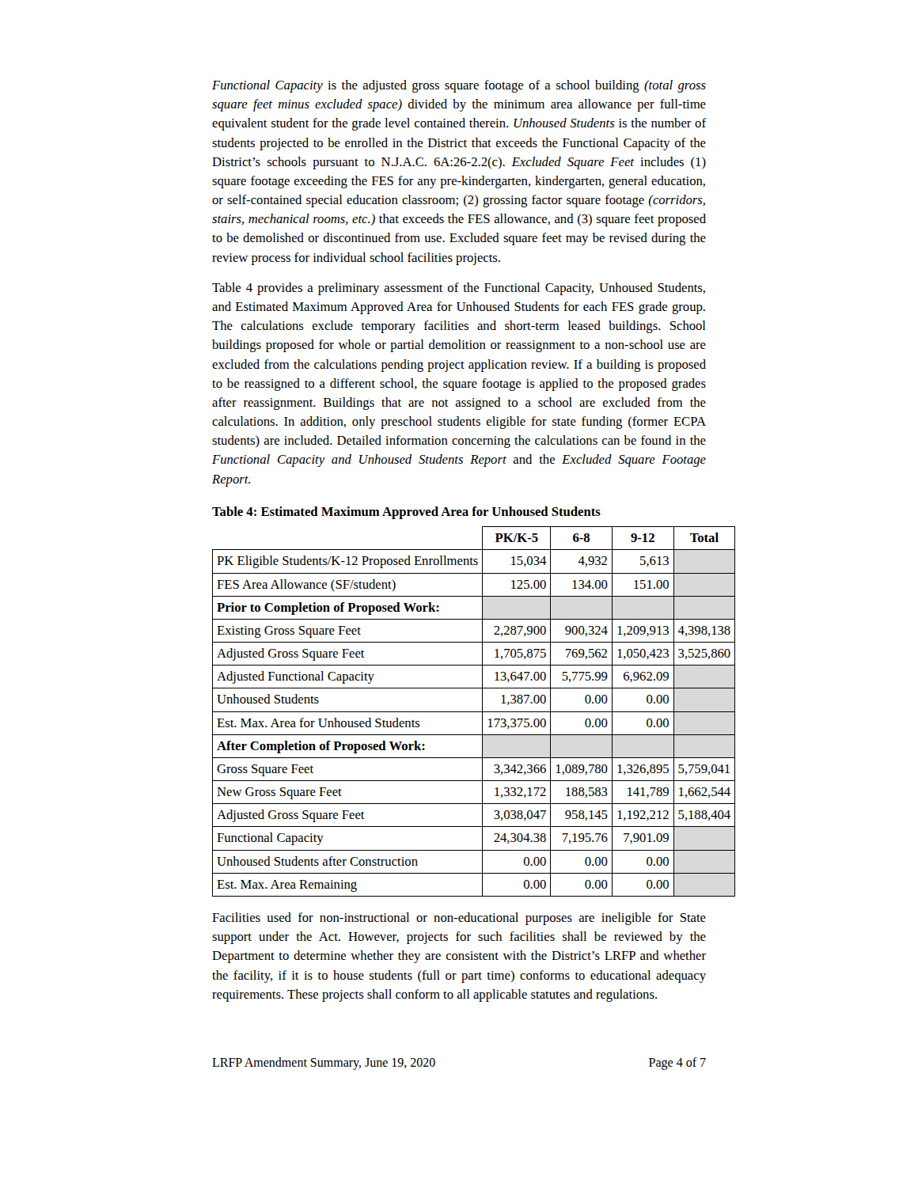Functional Capacity is the adjusted gross square footage of a school building (total gross square feet minus excluded space) divided by the minimum area allowance per full-time equivalent student for the grade level contained therein. Unhoused Students is the number of students projected to be enrolled in the District that exceeds the Functional Capacity of the District’s schools pursuant to N.J.A.C. 6A:26-2.2(c). Excluded Square Feet includes (1) square footage exceeding the FES for any pre-kindergarten, kindergarten, general education, or self-contained special education classroom; (2) grossing factor square footage (corridors, stairs, mechanical rooms, etc.) that exceeds the FES allowance, and (3) square feet proposed to be demolished or discontinued from use. Excluded square feet may be revised during the review process for individual school facilities projects.
Table 4 provides a preliminary assessment of the Functional Capacity, Unhoused Students, and Estimated Maximum Approved Area for Unhoused Students for each FES grade group. The calculations exclude temporary facilities and short-term leased buildings. School buildings proposed for whole or partial demolition or reassignment to a non-school use are excluded from the calculations pending project application review. If a building is proposed to be reassigned to a different school, the square footage is applied to the proposed grades after reassignment. Buildings that are not assigned to a school are excluded from the calculations. In addition, only preschool students eligible for state funding (former ECPA students) are included. Detailed information concerning the calculations can be found in the Functional Capacity and Unhoused Students Report and the Excluded Square Footage Report.
Table 4: Estimated Maximum Approved Area for Unhoused Students
| | PK/K-5 | 6-8 | 9-12 | Total |
| --- | --- | --- | --- | --- |
| PK Eligible Students/K-12 Proposed Enrollments | 15,034 | 4,932 | 5,613 | |
| FES Area Allowance (SF/student) | 125.00 | 134.00 | 151.00 | |
| Prior to Completion of Proposed Work: | | | | |
| Existing Gross Square Feet | 2,287,900 | 900,324 | 1,209,913 | 4,398,138 |
| Adjusted Gross Square Feet | 1,705,875 | 769,562 | 1,050,423 | 3,525,860 |
| Adjusted Functional Capacity | 13,647.00 | 5,775.99 | 6,962.09 | |
| Unhoused Students | 1,387.00 | 0.00 | 0.00 | |
| Est. Max. Area for Unhoused Students | 173,375.00 | 0.00 | 0.00 | |
| After Completion of Proposed Work: | | | | |
| Gross Square Feet | 3,342,366 | 1,089,780 | 1,326,895 | 5,759,041 |
| New Gross Square Feet | 1,332,172 | 188,583 | 141,789 | 1,662,544 |
| Adjusted Gross Square Feet | 3,038,047 | 958,145 | 1,192,212 | 5,188,404 |
| Functional Capacity | 24,304.38 | 7,195.76 | 7,901.09 | |
| Unhoused Students after Construction | 0.00 | 0.00 | 0.00 | |
| Est. Max. Area Remaining | 0.00 | 0.00 | 0.00 | |
Facilities used for non-instructional or non-educational purposes are ineligible for State support under the Act. However, projects for such facilities shall be reviewed by the Department to determine whether they are consistent with the District’s LRFP and whether the facility, if it is to house students (full or part time) conforms to educational adequacy requirements. These projects shall conform to all applicable statutes and regulations.
LRFP Amendment Summary, June 19, 2020
Page 4 of 7